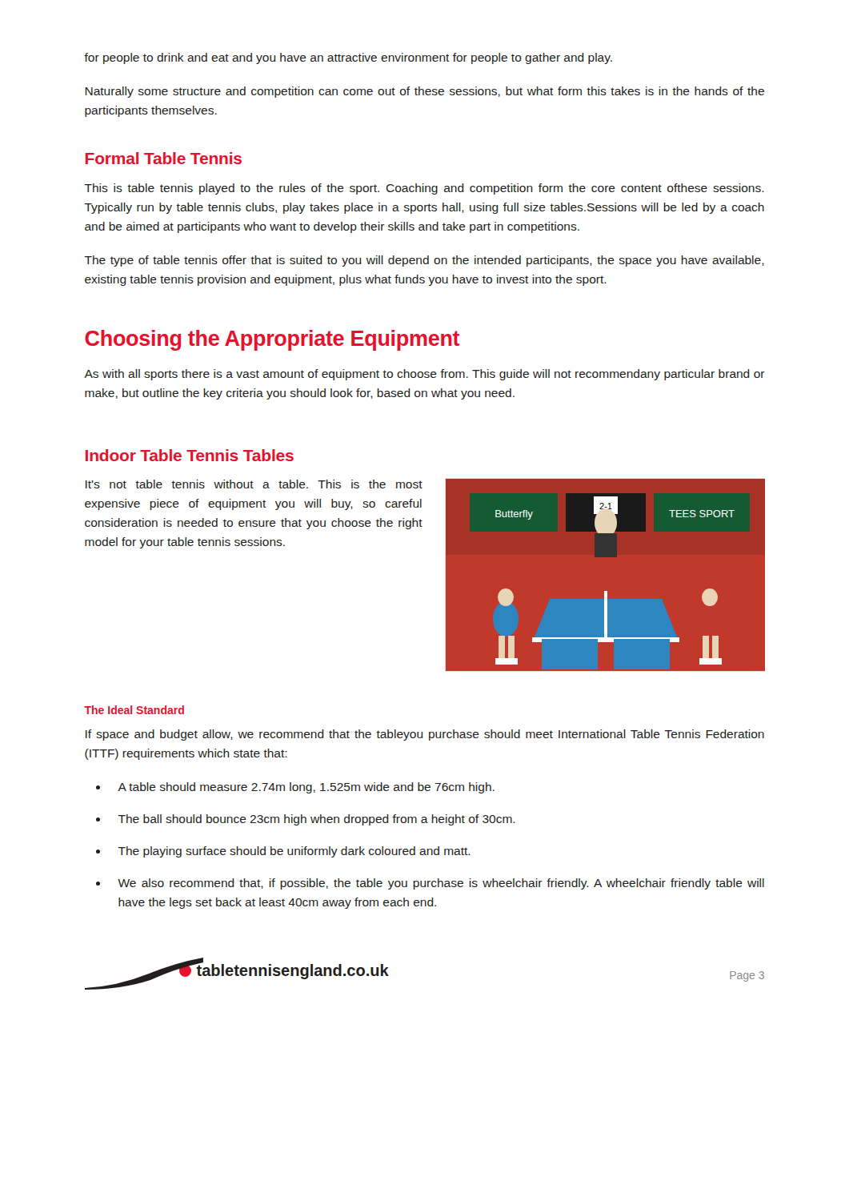for people to drink and eat and you have an attractive environment for people to gather and play.
Naturally some structure and competition can come out of these sessions, but what form this takes is in the hands of the participants themselves.
Formal Table Tennis
This is table tennis played to the rules of the sport. Coaching and competition form the core content ofthese sessions. Typically run by table tennis clubs, play takes place in a sports hall, using full size tables.Sessions will be led by a coach and be aimed at participants who want to develop their skills and take part in competitions.
The type of table tennis offer that is suited to you will depend on the intended participants, the space you have available, existing table tennis provision and equipment, plus what funds you have to invest into the sport.
Choosing the Appropriate Equipment
As with all sports there is a vast amount of equipment to choose from. This guide will not recommendany particular brand or make, but outline the key criteria you should look for, based on what you need.
Indoor Table Tennis Tables
It's not table tennis without a table. This is the most expensive piece of equipment you will buy, so careful consideration is needed to ensure that you choose the right model for your table tennis sessions.
The Ideal Standard
If space and budget allow, we recommend that the tableyou purchase should meet International Table Tennis Federation (ITTF) requirements which state that:
A table should measure 2.74m long, 1.525m wide and be 76cm high.
The ball should bounce 23cm high when dropped from a height of 30cm.
The playing surface should be uniformly dark coloured and matt.
We also recommend that, if possible, the table you purchase is wheelchair friendly. A wheelchair friendly table will have the legs set back at least 40cm away from each end.
tabletennisengland.co.uk
Page 3